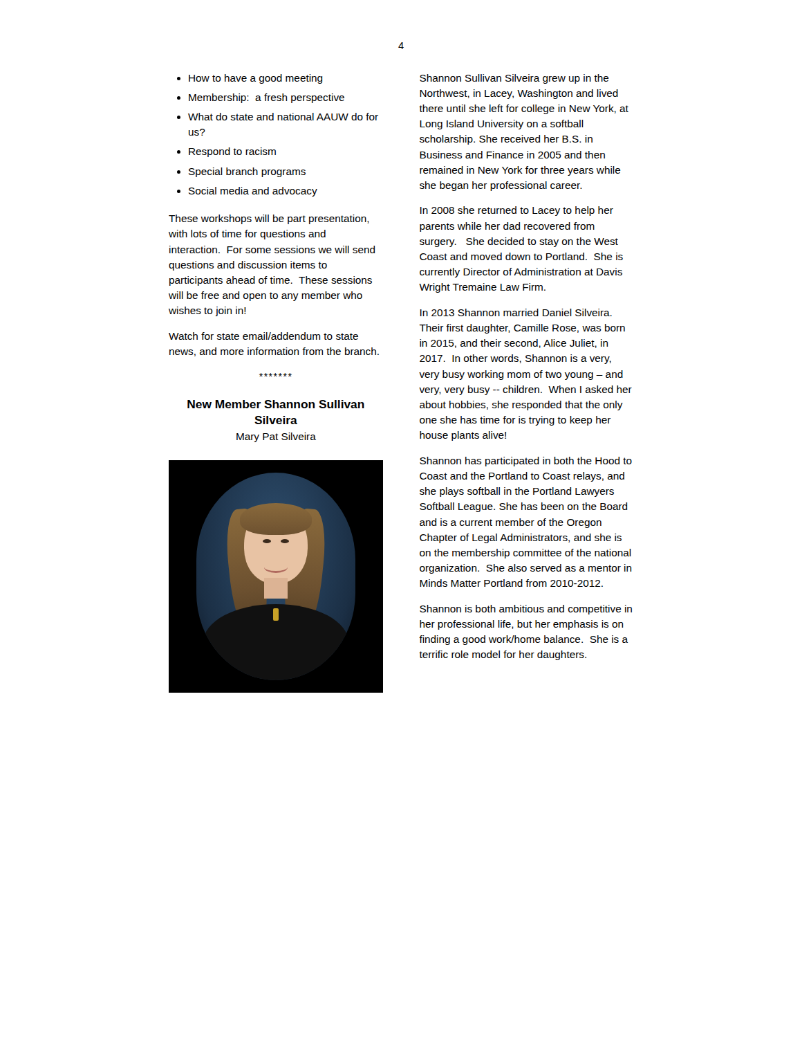4
How to have a good meeting
Membership: a fresh perspective
What do state and national AAUW do for us?
Respond to racism
Special branch programs
Social media and advocacy
These workshops will be part presentation, with lots of time for questions and interaction. For some sessions we will send questions and discussion items to participants ahead of time. These sessions will be free and open to any member who wishes to join in!
Watch for state email/addendum to state news, and more information from the branch.
*******
New Member Shannon Sullivan Silveira
Mary Pat Silveira
Shannon Sullivan Silveira grew up in the Northwest, in Lacey, Washington and lived there until she left for college in New York, at Long Island University on a softball scholarship. She received her B.S. in Business and Finance in 2005 and then remained in New York for three years while she began her professional career.
In 2008 she returned to Lacey to help her parents while her dad recovered from surgery. She decided to stay on the West Coast and moved down to Portland. She is currently Director of Administration at Davis Wright Tremaine Law Firm.
In 2013 Shannon married Daniel Silveira. Their first daughter, Camille Rose, was born in 2015, and their second, Alice Juliet, in 2017. In other words, Shannon is a very, very busy working mom of two young – and very, very busy -- children. When I asked her about hobbies, she responded that the only one she has time for is trying to keep her house plants alive!
Shannon has participated in both the Hood to Coast and the Portland to Coast relays, and she plays softball in the Portland Lawyers Softball League. She has been on the Board and is a current member of the Oregon Chapter of Legal Administrators, and she is on the membership committee of the national organization. She also served as a mentor in Minds Matter Portland from 2010-2012.
Shannon is both ambitious and competitive in her professional life, but her emphasis is on finding a good work/home balance. She is a terrific role model for her daughters.